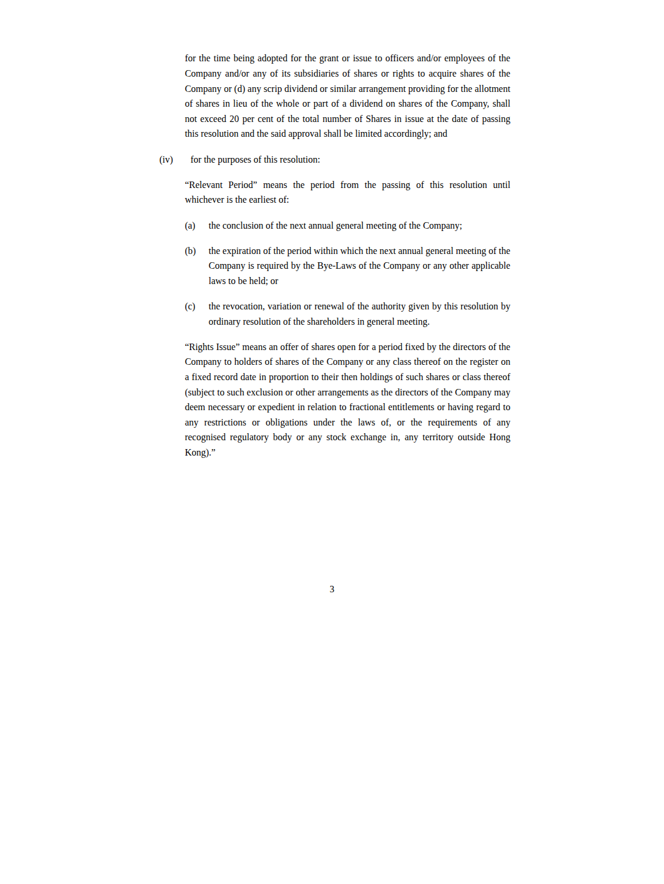for the time being adopted for the grant or issue to officers and/or employees of the Company and/or any of its subsidiaries of shares or rights to acquire shares of the Company or (d) any scrip dividend or similar arrangement providing for the allotment of shares in lieu of the whole or part of a dividend on shares of the Company, shall not exceed 20 per cent of the total number of Shares in issue at the date of passing this resolution and the said approval shall be limited accordingly; and
(iv) for the purposes of this resolution:
“Relevant Period” means the period from the passing of this resolution until whichever is the earliest of:
(a) the conclusion of the next annual general meeting of the Company;
(b) the expiration of the period within which the next annual general meeting of the Company is required by the Bye-Laws of the Company or any other applicable laws to be held; or
(c) the revocation, variation or renewal of the authority given by this resolution by ordinary resolution of the shareholders in general meeting.
“Rights Issue” means an offer of shares open for a period fixed by the directors of the Company to holders of shares of the Company or any class thereof on the register on a fixed record date in proportion to their then holdings of such shares or class thereof (subject to such exclusion or other arrangements as the directors of the Company may deem necessary or expedient in relation to fractional entitlements or having regard to any restrictions or obligations under the laws of, or the requirements of any recognised regulatory body or any stock exchange in, any territory outside Hong Kong).”
3